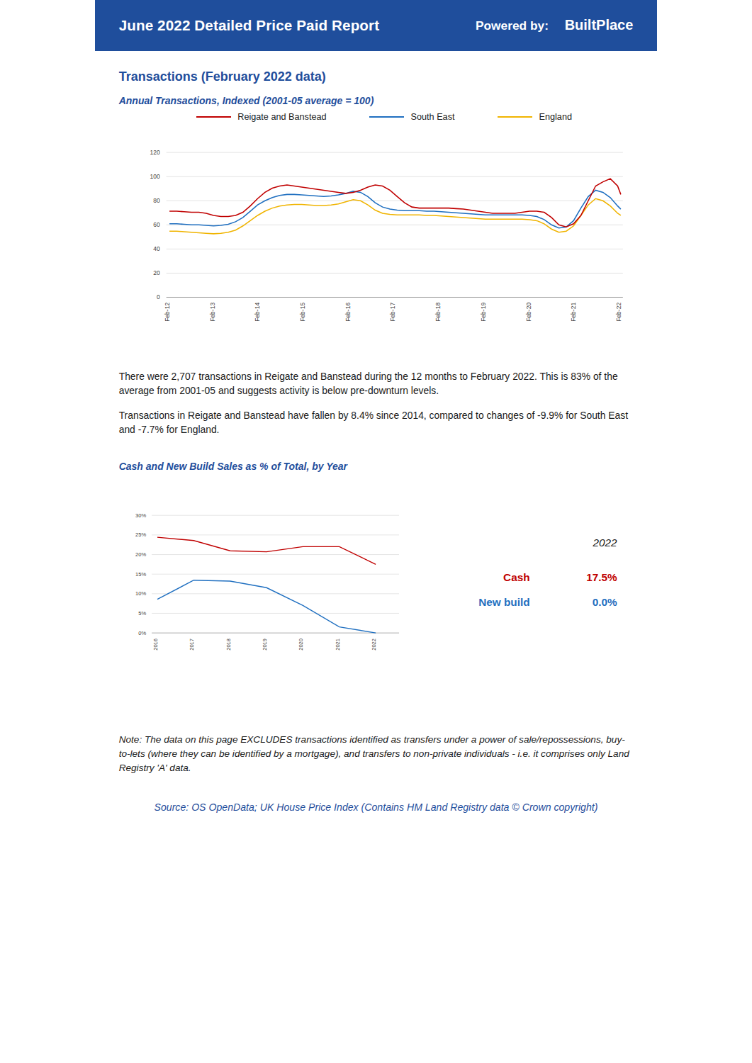June 2022 Detailed Price Paid Report
Powered by: BuiltPlace
Transactions (February 2022 data)
Annual Transactions, Indexed (2001-05 average = 100)
Reigate and Banstead South East England
120 100 80 60 40 20 0 Feb-12 Feb-13 Feb-14 Feb-15 Feb-16 Feb-17 Feb-18 Feb-19 Feb-20 Feb-21 Feb-22
There were 2,707 transactions in Reigate and Banstead during the 12 months to February 2022. This is 83% of the average from 2001-05 and suggests activity is below pre-downturn levels.
Transactions in Reigate and Banstead have fallen by 8.4% since 2014, compared to changes of -9.9% for South East and -7.7% for England.
Cash and New Build Sales as % of Total, by Year
30% 25% 20% 15% 10% 5% 0% 2016 2017 2018 2019 2020 2021 2022
2022
| Cash | 17.5% |
| New build | 0.0% |
Note: The data on this page EXCLUDES transactions identified as transfers under a power of sale/repossessions, buy-to-lets (where they can be identified by a mortgage), and transfers to non-private individuals - i.e. it comprises only Land Registry 'A' data.
Source: OS OpenData; UK House Price Index (Contains HM Land Registry data © Crown copyright)